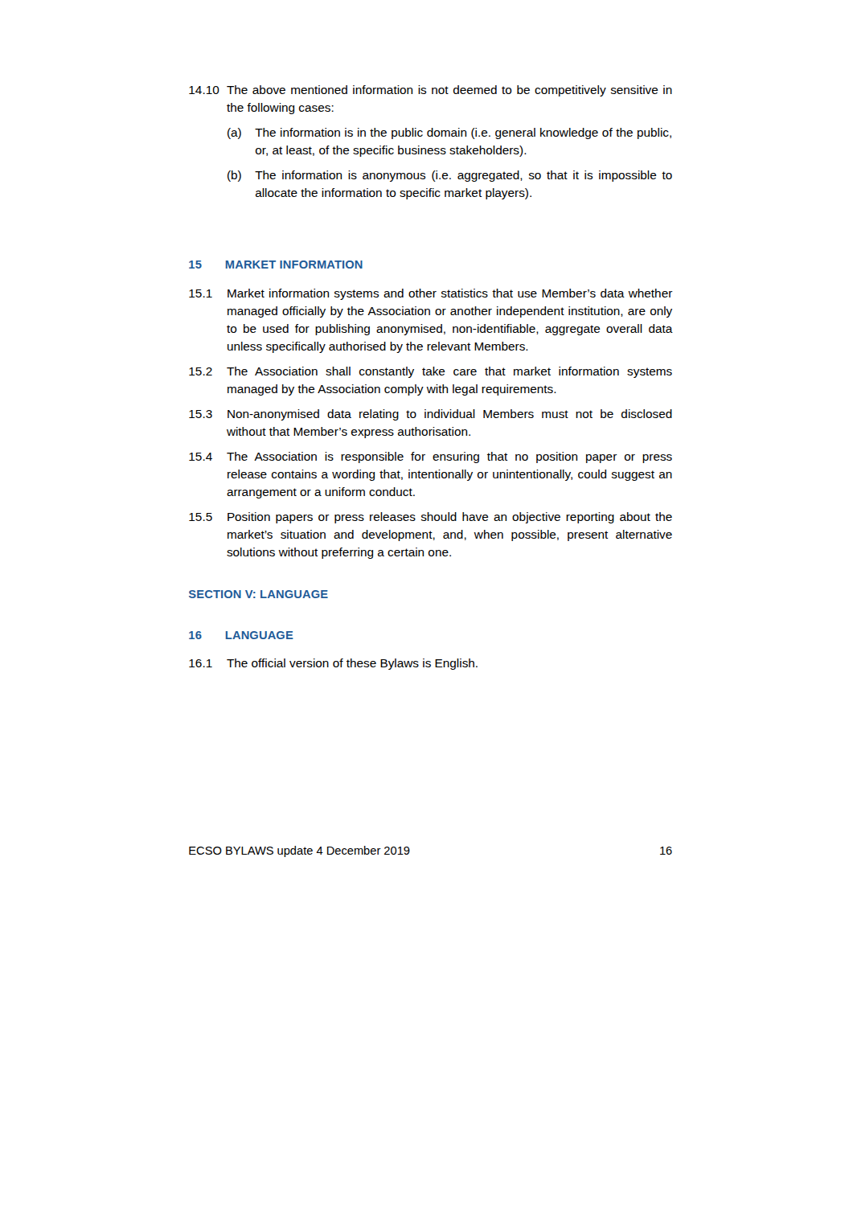14.10
The above mentioned information is not deemed to be competitively sensitive in the following cases:
(a)
The information is in the public domain (i.e. general knowledge of the public, or, at least, of the specific business stakeholders).
(b)
The information is anonymous (i.e. aggregated, so that it is impossible to allocate the information to specific market players).
15 MARKET INFORMATION
15.1
Market information systems and other statistics that use Member’s data whether managed officially by the Association or another independent institution, are only to be used for publishing anonymised, non-identifiable, aggregate overall data unless specifically authorised by the relevant Members.
15.2
The Association shall constantly take care that market information systems managed by the Association comply with legal requirements.
15.3
Non-anonymised data relating to individual Members must not be disclosed without that Member’s express authorisation.
15.4
The Association is responsible for ensuring that no position paper or press release contains a wording that, intentionally or unintentionally, could suggest an arrangement or a uniform conduct.
15.5
Position papers or press releases should have an objective reporting about the market’s situation and development, and, when possible, present alternative solutions without preferring a certain one.
SECTION V: LANGUAGE
16 LANGUAGE
16.1
The official version of these Bylaws is English.
ECSO BYLAWS update 4 December 2019 16